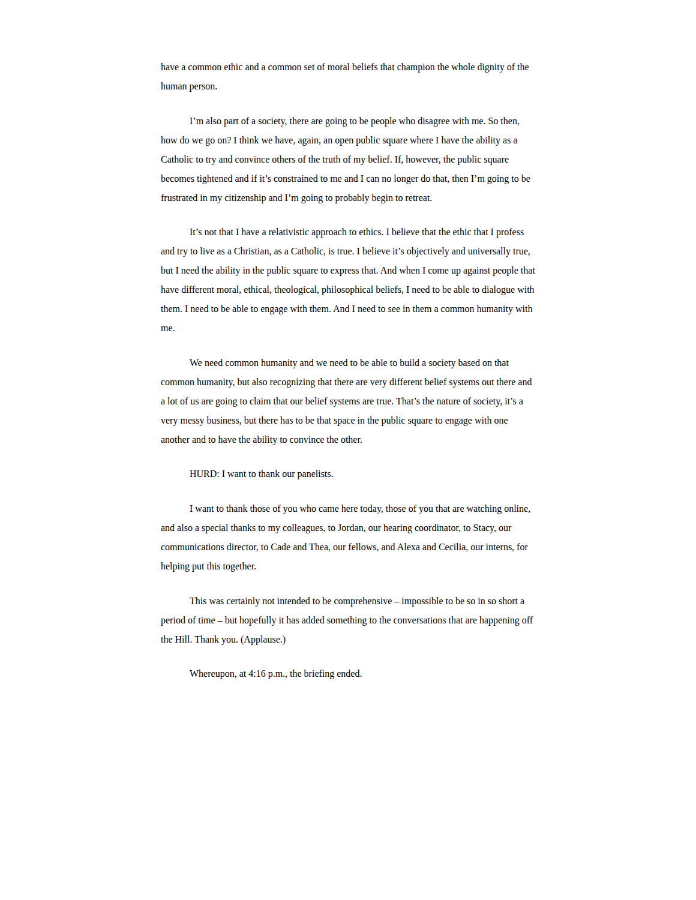have a common ethic and a common set of moral beliefs that champion the whole dignity of the human person.
I’m also part of a society, there are going to be people who disagree with me. So then, how do we go on? I think we have, again, an open public square where I have the ability as a Catholic to try and convince others of the truth of my belief. If, however, the public square becomes tightened and if it’s constrained to me and I can no longer do that, then I’m going to be frustrated in my citizenship and I’m going to probably begin to retreat.
It’s not that I have a relativistic approach to ethics. I believe that the ethic that I profess and try to live as a Christian, as a Catholic, is true. I believe it’s objectively and universally true, but I need the ability in the public square to express that. And when I come up against people that have different moral, ethical, theological, philosophical beliefs, I need to be able to dialogue with them. I need to be able to engage with them. And I need to see in them a common humanity with me.
We need common humanity and we need to be able to build a society based on that common humanity, but also recognizing that there are very different belief systems out there and a lot of us are going to claim that our belief systems are true. That’s the nature of society, it’s a very messy business, but there has to be that space in the public square to engage with one another and to have the ability to convince the other.
HURD: I want to thank our panelists.
I want to thank those of you who came here today, those of you that are watching online, and also a special thanks to my colleagues, to Jordan, our hearing coordinator, to Stacy, our communications director, to Cade and Thea, our fellows, and Alexa and Cecilia, our interns, for helping put this together.
This was certainly not intended to be comprehensive – impossible to be so in so short a period of time – but hopefully it has added something to the conversations that are happening off the Hill. Thank you. (Applause.)
Whereupon, at 4:16 p.m., the briefing ended.